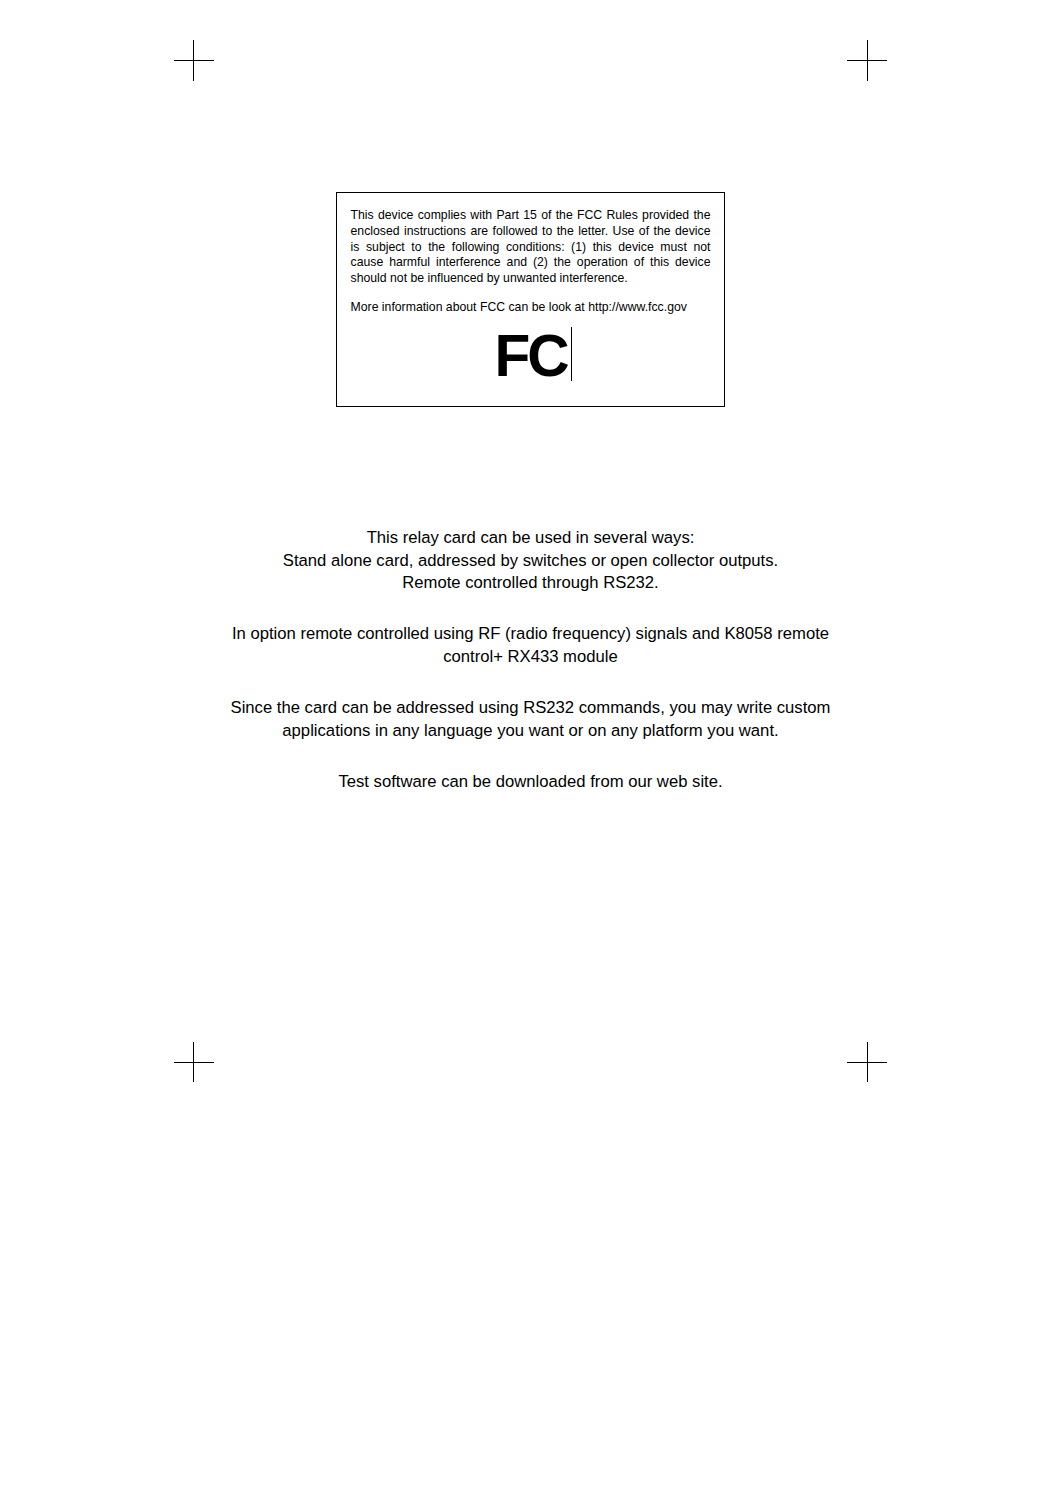This device complies with Part 15 of the FCC Rules provided the enclosed instructions are followed to the letter. Use of the device is subject to the following conditions: (1) this device must not cause harmful interference and (2) the operation of this device should not be influenced by unwanted interference.
More information about FCC can be look at http://www.fcc.gov
FC
This relay card can be used in several ways:
Stand alone card, addressed by switches or open collector outputs.
Remote controlled through RS232.
In option remote controlled using RF (radio frequency) signals and K8058 remote control+ RX433 module
Since the card can be addressed using RS232 commands, you may write custom applications in any language you want or on any platform you want.
Test software can be downloaded from our web site.